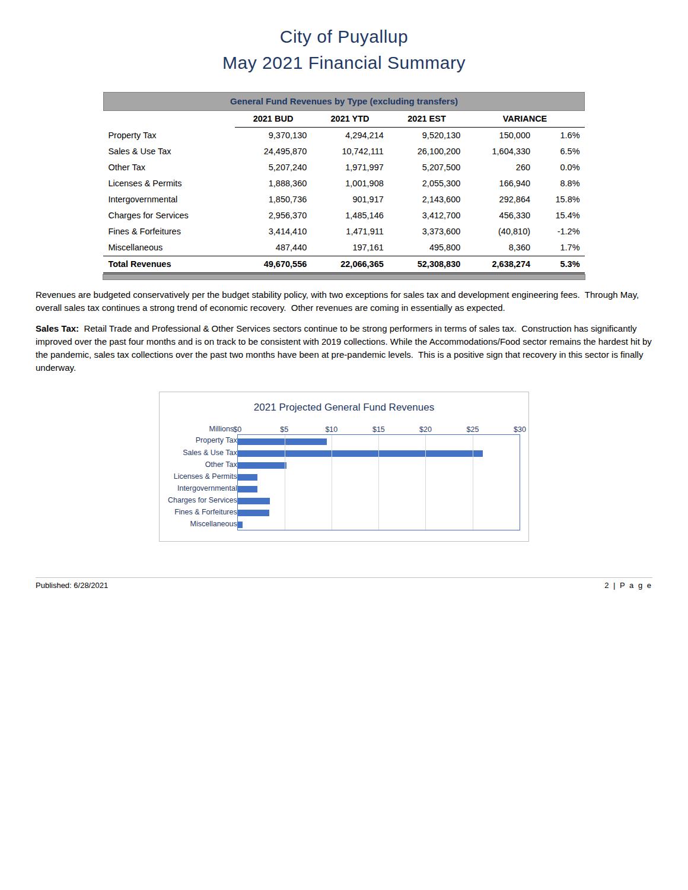City of PuyallupMay 2021 Financial Summary
General Fund Revenues by Type (excluding transfers)
| | 2021 BUD | 2021 YTD | 2021 EST | VARIANCE |
| --- | --- | --- | --- | --- |
| Property Tax | 9,370,130 | 4,294,214 | 9,520,130 | 150,000 | 1.6% |
| Sales & Use Tax | 24,495,870 | 10,742,111 | 26,100,200 | 1,604,330 | 6.5% |
| Other Tax | 5,207,240 | 1,971,997 | 5,207,500 | 260 | 0.0% |
| Licenses & Permits | 1,888,360 | 1,001,908 | 2,055,300 | 166,940 | 8.8% |
| Intergovernmental | 1,850,736 | 901,917 | 2,143,600 | 292,864 | 15.8% |
| Charges for Services | 2,956,370 | 1,485,146 | 3,412,700 | 456,330 | 15.4% |
| Fines & Forfeitures | 3,414,410 | 1,471,911 | 3,373,600 | (40,810) | -1.2% |
| Miscellaneous | 487,440 | 197,161 | 495,800 | 8,360 | 1.7% |
| Total Revenues | 49,670,556 | 22,066,365 | 52,308,830 | 2,638,274 | 5.3% |
Revenues are budgeted conservatively per the budget stability policy, with two exceptions for sales tax and development engineering fees. Through May, overall sales tax continues a strong trend of economic recovery. Other revenues are coming in essentially as expected.
Sales Tax: Retail Trade and Professional & Other Services sectors continue to be strong performers in terms of sales tax. Construction has significantly improved over the past four months and is on track to be consistent with 2019 collections. While the Accommodations/Food sector remains the hardest hit by the pandemic, sales tax collections over the past two months have been at pre-pandemic levels. This is a positive sign that recovery in this sector is finally underway.
2021 Projected General Fund Revenues
| Millions | $0 $5 $10 $15 $20 $25 $30 |
| Property Tax | |
| Sales & Use Tax | |
| Other Tax | |
| Licenses & Permits | |
| Intergovernmental | |
| Charges for Services | |
| Fines & Forfeitures | |
| Miscellaneous | |
Published: 6/28/2021
2 | P a g e